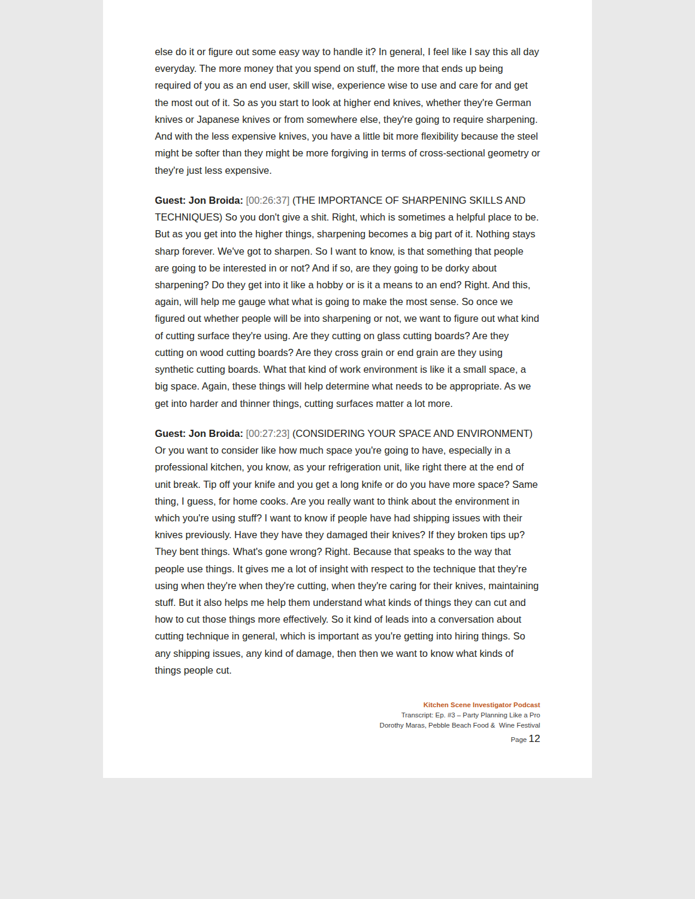else do it or figure out some easy way to handle it? In general, I feel like I say this all day everyday. The more money that you spend on stuff, the more that ends up being required of you as an end user, skill wise, experience wise to use and care for and get the most out of it. So as you start to look at higher end knives, whether they're German knives or Japanese knives or from somewhere else, they're going to require sharpening. And with the less expensive knives, you have a little bit more flexibility because the steel might be softer than they might be more forgiving in terms of cross-sectional geometry or they're just less expensive.
Guest: Jon Broida: [00:26:37] (THE IMPORTANCE OF SHARPENING SKILLS AND TECHNIQUES) So you don't give a shit. Right, which is sometimes a helpful place to be. But as you get into the higher things, sharpening becomes a big part of it. Nothing stays sharp forever. We've got to sharpen. So I want to know, is that something that people are going to be interested in or not? And if so, are they going to be dorky about sharpening? Do they get into it like a hobby or is it a means to an end? Right. And this, again, will help me gauge what what is going to make the most sense. So once we figured out whether people will be into sharpening or not, we want to figure out what kind of cutting surface they're using. Are they cutting on glass cutting boards? Are they cutting on wood cutting boards? Are they cross grain or end grain are they using synthetic cutting boards. What that kind of work environment is like it a small space, a big space. Again, these things will help determine what needs to be appropriate. As we get into harder and thinner things, cutting surfaces matter a lot more.
Guest: Jon Broida: [00:27:23] (CONSIDERING YOUR SPACE AND ENVIRONMENT) Or you want to consider like how much space you're going to have, especially in a professional kitchen, you know, as your refrigeration unit, like right there at the end of unit break. Tip off your knife and you get a long knife or do you have more space? Same thing, I guess, for home cooks. Are you really want to think about the environment in which you're using stuff? I want to know if people have had shipping issues with their knives previously. Have they have they damaged their knives? If they broken tips up? They bent things. What's gone wrong? Right. Because that speaks to the way that people use things. It gives me a lot of insight with respect to the technique that they're using when they're when they're cutting, when they're caring for their knives, maintaining stuff. But it also helps me help them understand what kinds of things they can cut and how to cut those things more effectively. So it kind of leads into a conversation about cutting technique in general, which is important as you're getting into hiring things. So any shipping issues, any kind of damage, then then we want to know what kinds of things people cut.
Kitchen Scene Investigator Podcast
Transcript: Ep. #3 – Party Planning Like a Pro
Dorothy Maras, Pebble Beach Food & Wine Festival
Page 12